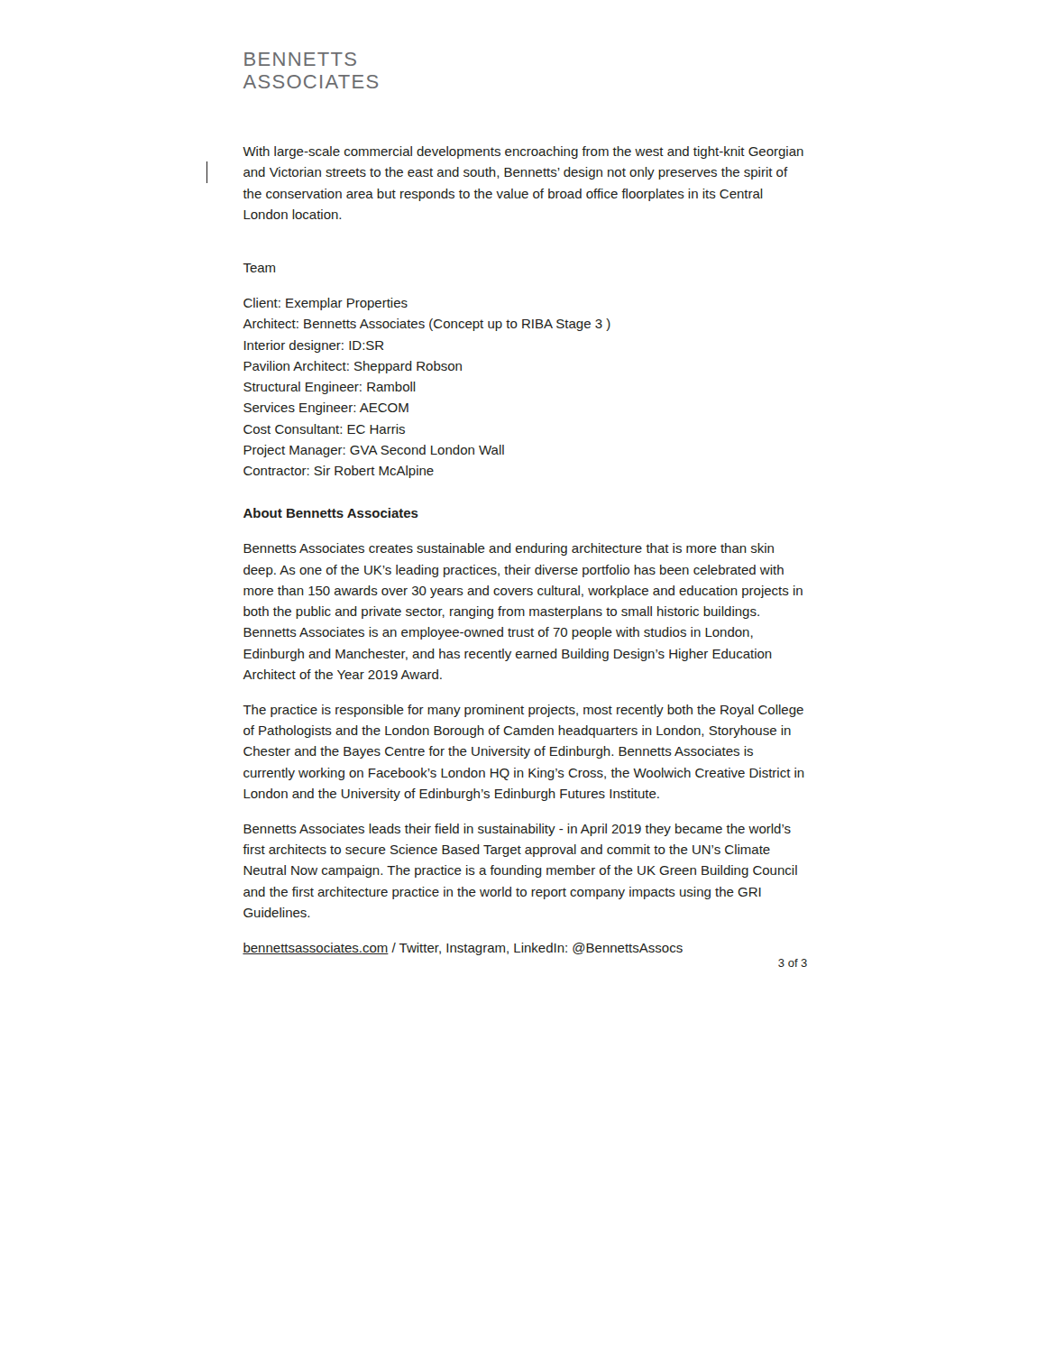BENNETTS ASSOCIATES
With large-scale commercial developments encroaching from the west and tight-knit Georgian and Victorian streets to the east and south, Bennetts’ design not only preserves the spirit of the conservation area but responds to the value of broad office floorplates in its Central London location.
Team
Client: Exemplar Properties
Architect: Bennetts Associates (Concept up to RIBA Stage 3 )
Interior designer: ID:SR
Pavilion Architect: Sheppard Robson
Structural Engineer: Ramboll
Services Engineer: AECOM
Cost Consultant: EC Harris
Project Manager: GVA Second London Wall
Contractor: Sir Robert McAlpine
About Bennetts Associates
Bennetts Associates creates sustainable and enduring architecture that is more than skin deep. As one of the UK’s leading practices, their diverse portfolio has been celebrated with more than 150 awards over 30 years and covers cultural, workplace and education projects in both the public and private sector, ranging from masterplans to small historic buildings. Bennetts Associates is an employee-owned trust of 70 people with studios in London, Edinburgh and Manchester, and has recently earned Building Design’s Higher Education Architect of the Year 2019 Award.
The practice is responsible for many prominent projects, most recently both the Royal College of Pathologists and the London Borough of Camden headquarters in London, Storyhouse in Chester and the Bayes Centre for the University of Edinburgh. Bennetts Associates is currently working on Facebook’s London HQ in King’s Cross, the Woolwich Creative District in London and the University of Edinburgh’s Edinburgh Futures Institute.
Bennetts Associates leads their field in sustainability - in April 2019 they became the world’s first architects to secure Science Based Target approval and commit to the UN’s Climate Neutral Now campaign. The practice is a founding member of the UK Green Building Council and the first architecture practice in the world to report company impacts using the GRI Guidelines.
bennettsassociates.com / Twitter, Instagram, LinkedIn: @BennettsAssocs
3 of 3